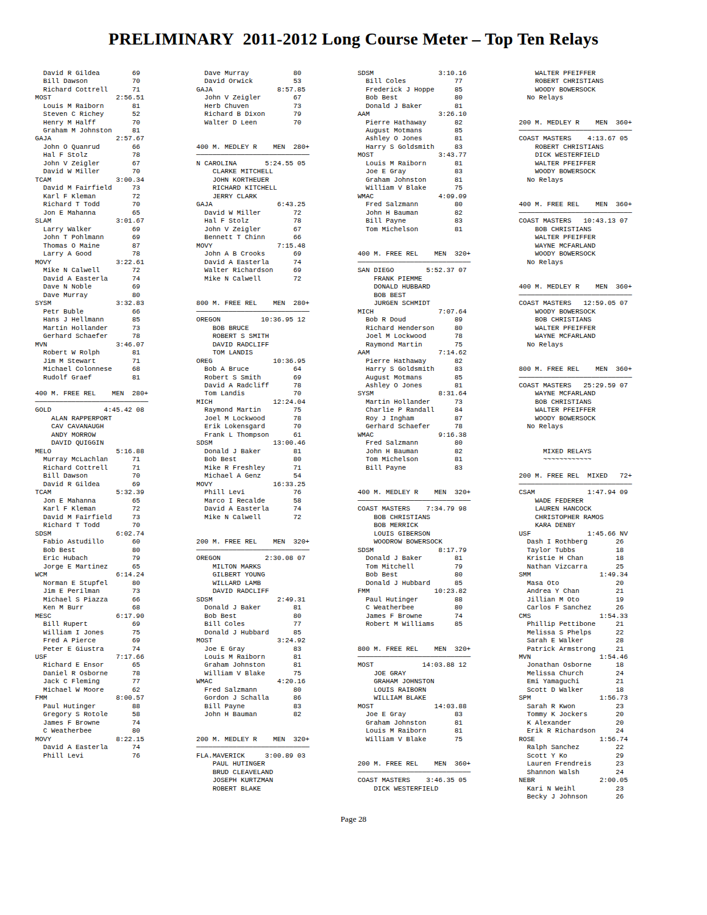PRELIMINARY 2011-2012 Long Course Meter – Top Ten Relays
  David R Gildea        69
  Bill Dawson           70
  Richard Cottrell      71
MOST                2:56.51
  Louis M Raiborn       81
  Steven C Richey       52
  Henry M Halff         70
  Graham M Johnston     81
GAJA                2:57.67
  John O Quanrud        66
  Hal F Stolz           78
  John V Zeigler        67
  David W Miller        70
TCAM                3:00.34
  David M Fairfield     73
  Karl F Kleman         72
  Richard T Todd        70
  Jon E Mahanna         65
SLAM                3:01.67
  Larry Walker          69
  John T Pohlmann       69
  Thomas O Maine        87
  Larry A Good          78
MOVY                3:22.61
  Mike N Calwell        72
  David A Easterla      74
  Dave N Noble          69
  Dave Murray           80
SYSM                3:32.83
  Petr Buble            66
  Hans J Hellmann       85
  Martin Hollander      73
  Gerhard Schaefer      78
MVN                 3:46.07
  Robert W Rolph        81
  Jim M Stewart         71
  Michael Colonnese     68
  Rudolf Graef          81

400 M. FREE REL    MEN  280+
────────────────────────────
GOLD             4:45.42 08
    ALAN RAPPERPORT
    CAV CAVANAUGH
    ANDY MORROW
    DAVID QUIGGIN
MELO                5:16.88
  Murray McLachlan      71
  Richard Cottrell      71
  Bill Dawson           70
  David R Gildea        69
TCAM                5:32.39
  Jon E Mahanna         65
  Karl F Kleman         72
  David M Fairfield     73
  Richard T Todd        70
SDSM                6:02.74
  Fabio Astudillo       60
  Bob Best              80
  Eric Hubach           79
  Jorge E Martinez      65
WCM                 6:14.24
  Norman E Stupfel      80
  Jim E Perilman        73
  Michael S Piazza      66
  Ken M Burr            68
MESC                6:17.90
  Bill Rupert           69
  William I Jones       75
  Fred A Pierce         69
  Peter E Giustra       74
USF                 7:17.66
  Richard E Ensor       65
  Daniel R Osborne      78
  Jack C Fleming        77
  Michael W Moore       62
FMM                 8:00.57
  Paul Hutinger         88
  Gregory S Rotole      58
  James F Browne        74
  C Weatherbee          80
MOVY                8:22.15
  David A Easterla      74
  Phill Levi            76
  Dave Murray           80
  David Orwick          53
GAJA                8:57.85
  John V Zeigler        67
  Herb Chuven           73
  Richard B Dixon       79
  Walter D Leen         70


400 M. MEDLEY R    MEN  280+
────────────────────────────
N CAROLINA       5:24.55 05
    CLARKE MITCHELL
    JOHN KORTHEUER
    RICHARD KITCHELL
    JERRY CLARK
GAJA                6:43.25
  David W Miller        72
  Hal F Stolz           78
  John V Zeigler        67
  Bennett T Chinn       66
MOVY                7:15.48
  John A B Crooks       69
  David A Easterla      74
  Walter Richardson     69
  Mike N Calwell        72


800 M. FREE REL    MEN  280+
────────────────────────────
OREGON          10:36.95 12
    BOB BRUCE
    ROBERT S SMITH
    DAVID RADCLIFF
    TOM LANDIS
OREG               10:36.95
  Bob A Bruce           64
  Robert S Smith        69
  David A Radcliff      78
  Tom Landis            70
MICH               12:24.04
  Raymond Martin        75
  Joel M Lockwood       78
  Erik Lokensgard       70
  Frank L Thompson      61
SDSM               13:00.46
  Donald J Baker        81
  Bob Best              80
  Mike R Freshley       71
  Michael A Genz        54
MOVY               16:33.25
  Phill Levi            76
  Marco I Recalde       58
  David A Easterla      74
  Mike N Calwell        72


200 M. FREE REL    MEN  320+
────────────────────────────
OREGON           2:30.08 07
    MILTON MARKS
    GILBERT YOUNG
    WILLARD LAMB
    DAVID RADCLIFF
SDSM                2:49.31
  Donald J Baker        81
  Bob Best              80
  Bill Coles            77
  Donald J Hubbard      85
MOST                3:24.92
  Joe E Gray            83
  Louis M Raiborn       81
  Graham Johnston       81
  William V Blake       75
WMAC                4:20.16
  Fred Salzmann         80
  Gordon J Schalla      86
  Bill Payne            83
  John H Bauman         82


200 M. MEDLEY R    MEN  320+
────────────────────────────
FLA.MAVERICK     3:00.89 03
    PAUL HUTINGER
    BRUD CLEAVELAND
    JOSEPH KURTZMAN
    ROBERT BLAKE
SDSM                3:10.16
  Bill Coles            77
  Frederick J Hoppe     85
  Bob Best              80
  Donald J Baker        81
AAM                 3:26.10
  Pierre Hathaway       82
  August Motmans        85
  Ashley O Jones        81
  Harry S Goldsmith     83
MOST                3:43.77
  Louis M Raiborn       81
  Joe E Gray            83
  Graham Johnston       81
  William V Blake       75
WMAC                4:09.09
  Fred Salzmann         80
  John H Bauman         82
  Bill Payne            83
  Tom Michelson         81


400 M. FREE REL    MEN  320+
────────────────────────────
SAN DIEGO        5:52.37 07
    FRANK PIEMME
    DONALD HUBBARD
    BOB BEST
    JURGEN SCHMIDT
MICH                7:07.64
  Bob R Doud            89
  Richard Henderson     80
  Joel M Lockwood       78
  Raymond Martin        75
AAM                 7:14.62
  Pierre Hathaway       82
  Harry S Goldsmith     83
  August Motmans        85
  Ashley O Jones        81
SYSM                8:31.64
  Martin Hollander      73
  Charlie P Randall     84
  Roy J Ingham          87
  Gerhard Schaefer      78
WMAC                9:16.38
  Fred Salzmann         80
  John H Bauman         82
  Tom Michelson         81
  Bill Payne            83


400 M. MEDLEY R    MEN  320+
────────────────────────────
COAST MASTERS    7:34.79 98
    BOB CHRISTIANS
    BOB MERRICK
    LOUIS GIBERSON
    WOODROW BOWERSOCK
SDSM                8:17.79
  Donald J Baker        81
  Tom Mitchell          79
  Bob Best              80
  Donald J Hubbard      85
FMM                10:23.82
  Paul Hutinger         88
  C Weatherbee          80
  James F Browne        74
  Robert M Williams     85


800 M. FREE REL    MEN  320+
────────────────────────────
MOST            14:03.88 12
    JOE GRAY
    GRAHAM JOHNSTON
    LOUIS RAIBORN
    WILLIAM BLAKE
MOST               14:03.88
  Joe E Gray            83
  Graham Johnston       81
  Louis M Raiborn       81
  William V Blake       75


200 M. FREE REL    MEN  360+
────────────────────────────
COAST MASTERS    3:46.35 05
    DICK WESTERFIELD
    WALTER PFEIFFER
    ROBERT CHRISTIANS
    WOODY BOWERSOCK
  No Relays


200 M. MEDLEY R    MEN  360+
────────────────────────────
COAST MASTERS    4:13.67 05
    ROBERT CHRISTIANS
    DICK WESTERFIELD
    WALTER PFEIFFER
    WOODY BOWERSOCK
  No Relays


400 M. FREE REL    MEN  360+
────────────────────────────
COAST MASTERS   10:43.13 07
    BOB CHRISTIANS
    WALTER PFEIFFER
    WAYNE MCFARLAND
    WOODY BOWERSOCK
  No Relays


400 M. MEDLEY R    MEN  360+
────────────────────────────
COAST MASTERS   12:59.05 07
    WOODY BOWERSOCK
    BOB CHRISTIANS
    WALTER PFEIFFER
    WAYNE MCFARLAND
  No Relays


800 M. FREE REL    MEN  360+
────────────────────────────
COAST MASTERS   25:29.59 07
    WAYNE MCFARLAND
    BOB CHRISTIANS
    WALTER PFEIFFER
    WOODY BOWERSOCK
  No Relays


      MIXED RELAYS
      ~~~~~~~~~~~~

200 M. FREE REL  MIXED   72+
────────────────────────────
CSAM             1:47.94 09
    WADE FEDERER
    LAUREN HANCOCK
    CHRISTOPHER RAMOS
    KARA DENBY
USF              1:45.66 NV
  Dash I Rothberg       26
  Taylor Tubbs          18
  Kristie H Chan        18
  Nathan Vizcarra       25
SMM                 1:49.34
  Masa Oto              20
  Andrea Y Chan         21
  Jillian M Oto         19
  Carlos F Sanchez      26
CMS                 1:54.33
  Phillip Pettibone     21
  Melissa S Phelps      22
  Sarah E Walker        28
  Patrick Armstrong     21
MVN                 1:54.46
  Jonathan Osborne      18
  Melissa Church        24
  Emi Yamaguchi         21
  Scott D Walker        18
SPM                 1:56.73
  Sarah R Kwon          23
  Tommy K Jockers       20
  K Alexander           20
  Erik R Richardson     24
ROSE                1:56.74
  Ralph Sanchez         22
  Scott Y Ko            29
  Lauren Frendreis      23
  Shannon Walsh         24
NEBR                2:00.05
  Kari N Weihl          23
  Becky J Johnson       26
Page 28